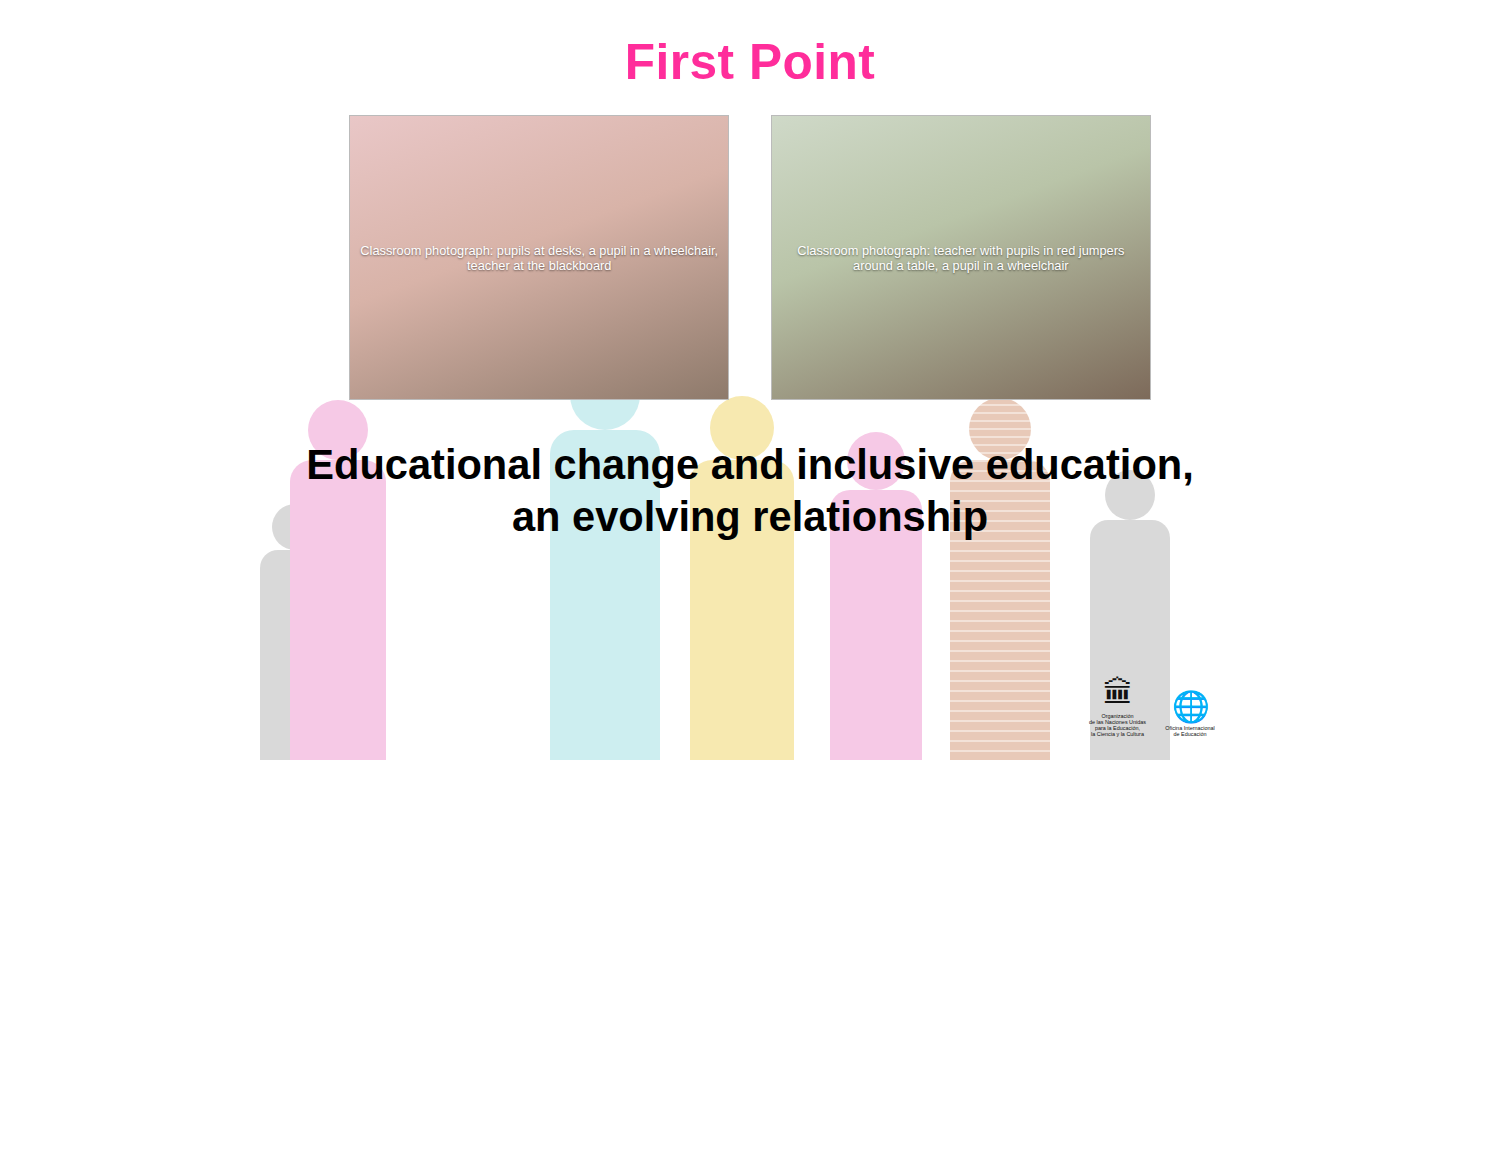First Point
Classroom photograph: pupils at desks, a pupil in a wheelchair, teacher at the blackboard
Classroom photograph: teacher with pupils in red jumpers around a table, a pupil in a wheelchair
Educational change and inclusive education, an evolving relationship
🏛 Organización
de las Naciones Unidas
para la Educación,
la Ciencia y la Cultura
🌐 Oficina Internacional
de Educación